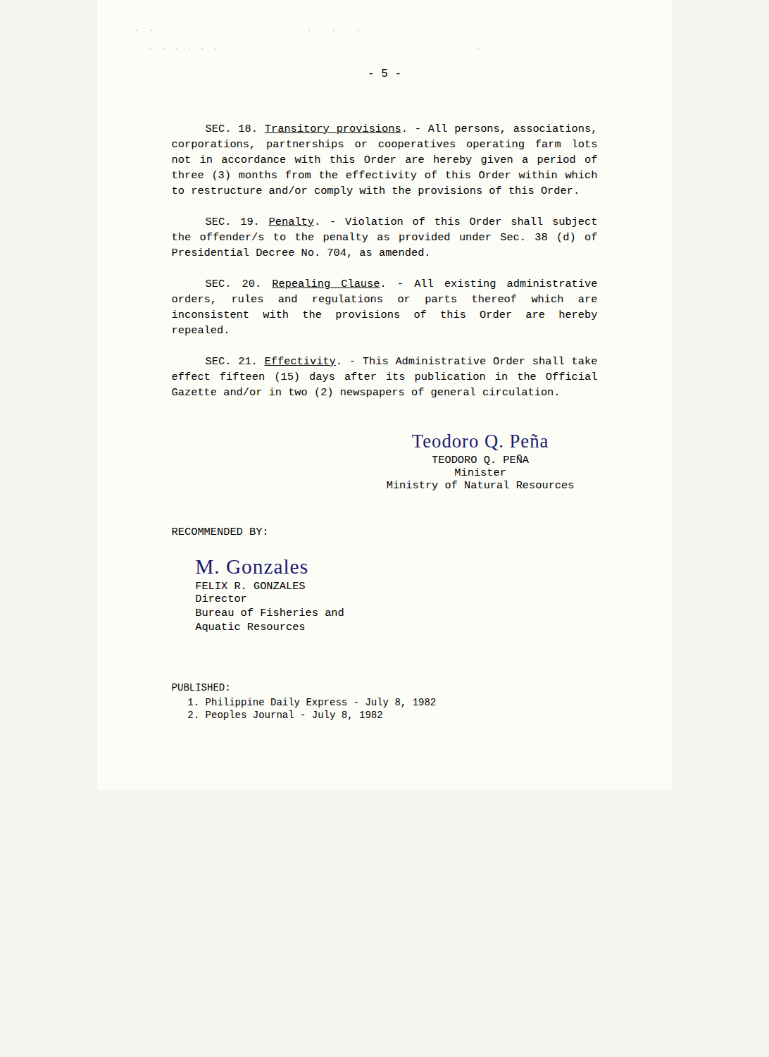. .
. . .
. . . . . .
.
- 5 -
SEC. 18. Transitory provisions. - All persons, associations, corporations, partnerships or cooperatives operating farm lots not in accordance with this Order are hereby given a period of three (3) months from the effectivity of this Order within which to restructure and/or comply with the provisions of this Order.
SEC. 19. Penalty. - Violation of this Order shall subject the offender/s to the penalty as provided under Sec. 38 (d) of Presidential Decree No. 704, as amended.
SEC. 20. Repealing Clause. - All existing administrative orders, rules and regulations or parts thereof which are inconsistent with the provisions of this Order are hereby repealed.
SEC. 21. Effectivity. - This Administrative Order shall take effect fifteen (15) days after its publication in the Official Gazette and/or in two (2) newspapers of general circulation.
Teodoro Q. Peña
TEODORO Q. PEÑA
Minister
Ministry of Natural Resources
RECOMMENDED BY:
M. Gonzales
FELIX R. GONZALES
Director
Bureau of Fisheries and
Aquatic Resources
PUBLISHED:
Philippine Daily Express - July 8, 1982
Peoples Journal - July 8, 1982